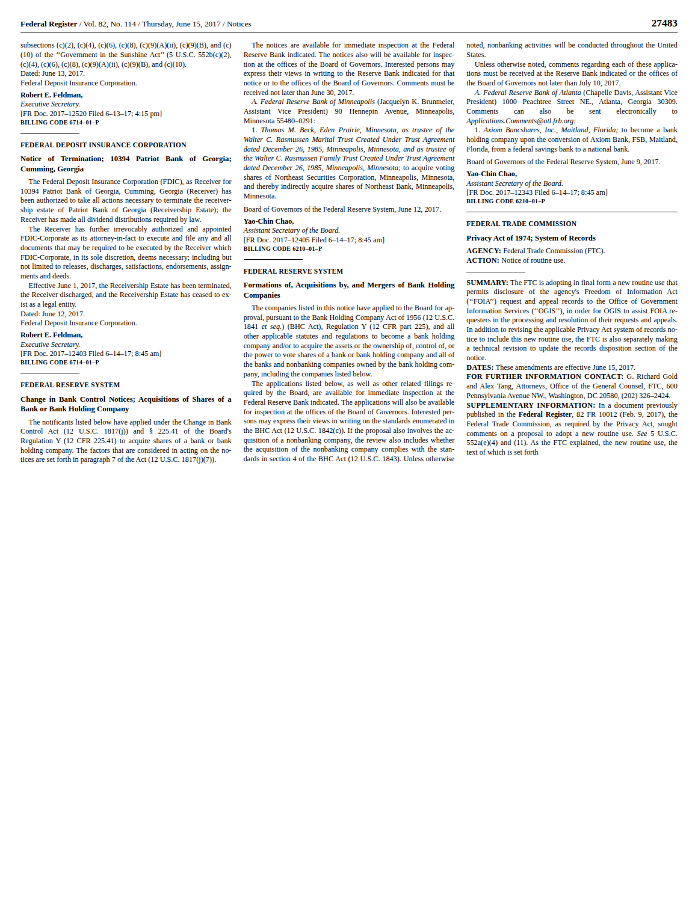Federal Register / Vol. 82, No. 114 / Thursday, June 15, 2017 / Notices
27483
subsections (c)(2), (c)(4), (c)(6), (c)(8), (c)(9)(A)(ii), (c)(9)(B), and (c)(10) of the ‘‘Government in the Sunshine Act’’ (5 U.S.C. 552b(c)(2), (c)(4), (c)(6), (c)(8), (c)(9)(A)(ii), (c)(9)(B), and (c)(10).
Dated: June 13, 2017.
Federal Deposit Insurance Corporation.
Robert E. Feldman,
Executive Secretary.
[FR Doc. 2017–12520 Filed 6–13–17; 4:15 pm]
BILLING CODE 6714–01–P
FEDERAL DEPOSIT INSURANCE CORPORATION
Notice of Termination; 10394 Patriot Bank of Georgia; Cumming, Georgia
The Federal Deposit Insurance Corporation (FDIC), as Receiver for 10394 Patriot Bank of Georgia, Cumming, Georgia (Receiver) has been authorized to take all actions necessary to terminate the receivership estate of Patriot Bank of Georgia (Receivership Estate); the Receiver has made all dividend distributions required by law.
The Receiver has further irrevocably authorized and appointed FDIC-Corporate as its attorney-in-fact to execute and file any and all documents that may be required to be executed by the Receiver which FDIC-Corporate, in its sole discretion, deems necessary; including but not limited to releases, discharges, satisfactions, endorsements, assignments and deeds.
Effective June 1, 2017, the Receivership Estate has been terminated, the Receiver discharged, and the Receivership Estate has ceased to exist as a legal entity.
Dated: June 12, 2017.
Federal Deposit Insurance Corporation.
Robert E. Feldman,
Executive Secretary.
[FR Doc. 2017–12403 Filed 6–14–17; 8:45 am]
BILLING CODE 6714–01–P
FEDERAL RESERVE SYSTEM
Change in Bank Control Notices; Acquisitions of Shares of a Bank or Bank Holding Company
The notificants listed below have applied under the Change in Bank Control Act (12 U.S.C. 1817(j)) and § 225.41 of the Board's Regulation Y (12 CFR 225.41) to acquire shares of a bank or bank holding company. The factors that are considered in acting on the notices are set forth in paragraph 7 of the Act (12 U.S.C. 1817(j)(7)).
The notices are available for immediate inspection at the Federal Reserve Bank indicated. The notices also will be available for inspection at the offices of the Board of Governors. Interested persons may express their views in writing to the Reserve Bank indicated for that notice or to the offices of the Board of Governors. Comments must be received not later than June 30, 2017.
A. Federal Reserve Bank of Minneapolis (Jacquelyn K. Brunmeier, Assistant Vice President) 90 Hennepin Avenue, Minneapolis, Minnesota 55480–0291:
1. Thomas M. Beck, Eden Prairie, Minnesota, as trustee of the Walter C. Rasmussen Marital Trust Created Under Trust Agreement dated December 26, 1985, Minneapolis, Minnesota, and as trustee of the Walter C. Rasmussen Family Trust Created Under Trust Agreement dated December 26, 1985, Minneapolis, Minnesota; to acquire voting shares of Northeast Securities Corporation, Minneapolis, Minnesota, and thereby indirectly acquire shares of Northeast Bank, Minneapolis, Minnesota.
Board of Governors of the Federal Reserve System, June 12, 2017.
Yao-Chin Chao,
Assistant Secretary of the Board.
[FR Doc. 2017–12405 Filed 6–14–17; 8:45 am]
BILLING CODE 6210–01–P
FEDERAL RESERVE SYSTEM
Formations of, Acquisitions by, and Mergers of Bank Holding Companies
The companies listed in this notice have applied to the Board for approval, pursuant to the Bank Holding Company Act of 1956 (12 U.S.C. 1841 et seq.) (BHC Act), Regulation Y (12 CFR part 225), and all other applicable statutes and regulations to become a bank holding company and/or to acquire the assets or the ownership of, control of, or the power to vote shares of a bank or bank holding company and all of the banks and nonbanking companies owned by the bank holding company, including the companies listed below.
The applications listed below, as well as other related filings required by the Board, are available for immediate inspection at the Federal Reserve Bank indicated. The applications will also be available for inspection at the offices of the Board of Governors. Interested persons may express their views in writing on the standards enumerated in the BHC Act (12 U.S.C. 1842(c)). If the proposal also involves the acquisition of a nonbanking company, the review also includes whether the acquisition of the nonbanking company complies with the standards in section 4 of the BHC Act (12 U.S.C. 1843). Unless otherwise noted, nonbanking activities will be conducted throughout the United States.
Unless otherwise noted, comments regarding each of these applications must be received at the Reserve Bank indicated or the offices of the Board of Governors not later than July 10, 2017.
A. Federal Reserve Bank of Atlanta (Chapelle Davis, Assistant Vice President) 1000 Peachtree Street NE., Atlanta, Georgia 30309. Comments can also be sent electronically to Applications.Comments@atl.frb.org:
1. Axiom Bancshares, Inc., Maitland, Florida; to become a bank holding company upon the conversion of Axiom Bank, FSB, Maitland, Florida, from a federal savings bank to a national bank.
Board of Governors of the Federal Reserve System, June 9, 2017.
Yao-Chin Chao,
Assistant Secretary of the Board.
[FR Doc. 2017–12343 Filed 6–14–17; 8:45 am]
BILLING CODE 6210–01–P
FEDERAL TRADE COMMISSION
Privacy Act of 1974; System of Records
AGENCY: Federal Trade Commission (FTC).
ACTION: Notice of routine use.
SUMMARY: The FTC is adopting in final form a new routine use that permits disclosure of the agency's Freedom of Information Act (‘‘FOIA’’) request and appeal records to the Office of Government Information Services (‘‘OGIS’’), in order for OGIS to assist FOIA requesters in the processing and resolution of their requests and appeals. In addition to revising the applicable Privacy Act system of records notice to include this new routine use, the FTC is also separately making a technical revision to update the records disposition section of the notice.
DATES: These amendments are effective June 15, 2017.
FOR FURTHER INFORMATION CONTACT: G. Richard Gold and Alex Tang, Attorneys, Office of the General Counsel, FTC, 600 Pennsylvania Avenue NW., Washington, DC 20580, (202) 326–2424.
SUPPLEMENTARY INFORMATION: In a document previously published in the Federal Register, 82 FR 10012 (Feb. 9, 2017), the Federal Trade Commission, as required by the Privacy Act, sought comments on a proposal to adopt a new routine use. See 5 U.S.C. 552a(e)(4) and (11). As the FTC explained, the new routine use, the text of which is set forth